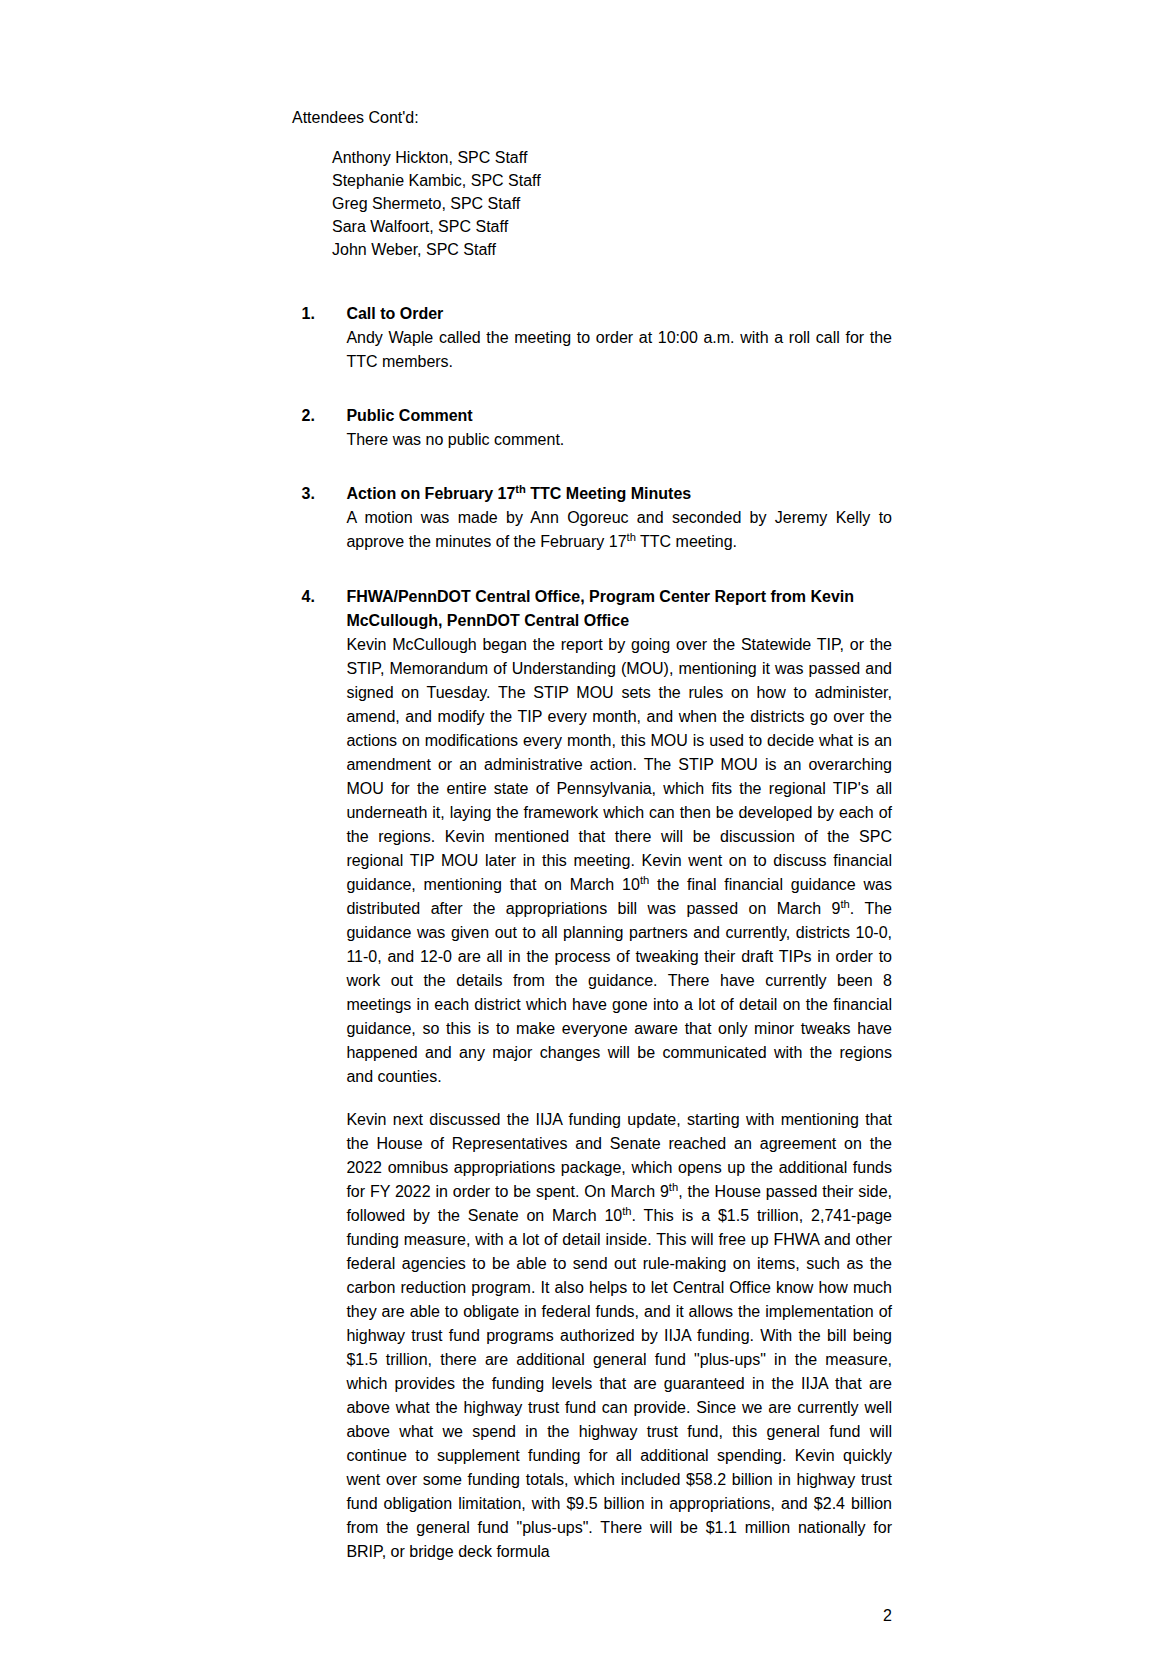Attendees Cont'd:
Anthony Hickton, SPC Staff
Stephanie Kambic, SPC Staff
Greg Shermeto, SPC Staff
Sara Walfoort, SPC Staff
John Weber, SPC Staff
Call to Order
Andy Waple called the meeting to order at 10:00 a.m. with a roll call for the TTC members.
Public Comment
There was no public comment.
Action on February 17th TTC Meeting Minutes
A motion was made by Ann Ogoreuc and seconded by Jeremy Kelly to approve the minutes of the February 17th TTC meeting.
FHWA/PennDOT Central Office, Program Center Report from Kevin McCullough, PennDOT Central Office
Kevin McCullough began the report by going over the Statewide TIP, or the STIP, Memorandum of Understanding (MOU), mentioning it was passed and signed on Tuesday. The STIP MOU sets the rules on how to administer, amend, and modify the TIP every month, and when the districts go over the actions on modifications every month, this MOU is used to decide what is an amendment or an administrative action. The STIP MOU is an overarching MOU for the entire state of Pennsylvania, which fits the regional TIP's all underneath it, laying the framework which can then be developed by each of the regions. Kevin mentioned that there will be discussion of the SPC regional TIP MOU later in this meeting. Kevin went on to discuss financial guidance, mentioning that on March 10th the final financial guidance was distributed after the appropriations bill was passed on March 9th. The guidance was given out to all planning partners and currently, districts 10-0, 11-0, and 12-0 are all in the process of tweaking their draft TIPs in order to work out the details from the guidance. There have currently been 8 meetings in each district which have gone into a lot of detail on the financial guidance, so this is to make everyone aware that only minor tweaks have happened and any major changes will be communicated with the regions and counties.
Kevin next discussed the IIJA funding update, starting with mentioning that the House of Representatives and Senate reached an agreement on the 2022 omnibus appropriations package, which opens up the additional funds for FY 2022 in order to be spent. On March 9th, the House passed their side, followed by the Senate on March 10th. This is a $1.5 trillion, 2,741-page funding measure, with a lot of detail inside. This will free up FHWA and other federal agencies to be able to send out rule-making on items, such as the carbon reduction program. It also helps to let Central Office know how much they are able to obligate in federal funds, and it allows the implementation of highway trust fund programs authorized by IIJA funding. With the bill being $1.5 trillion, there are additional general fund "plus-ups" in the measure, which provides the funding levels that are guaranteed in the IIJA that are above what the highway trust fund can provide. Since we are currently well above what we spend in the highway trust fund, this general fund will continue to supplement funding for all additional spending. Kevin quickly went over some funding totals, which included $58.2 billion in highway trust fund obligation limitation, with $9.5 billion in appropriations, and $2.4 billion from the general fund "plus-ups". There will be $1.1 million nationally for BRIP, or bridge deck formula
2